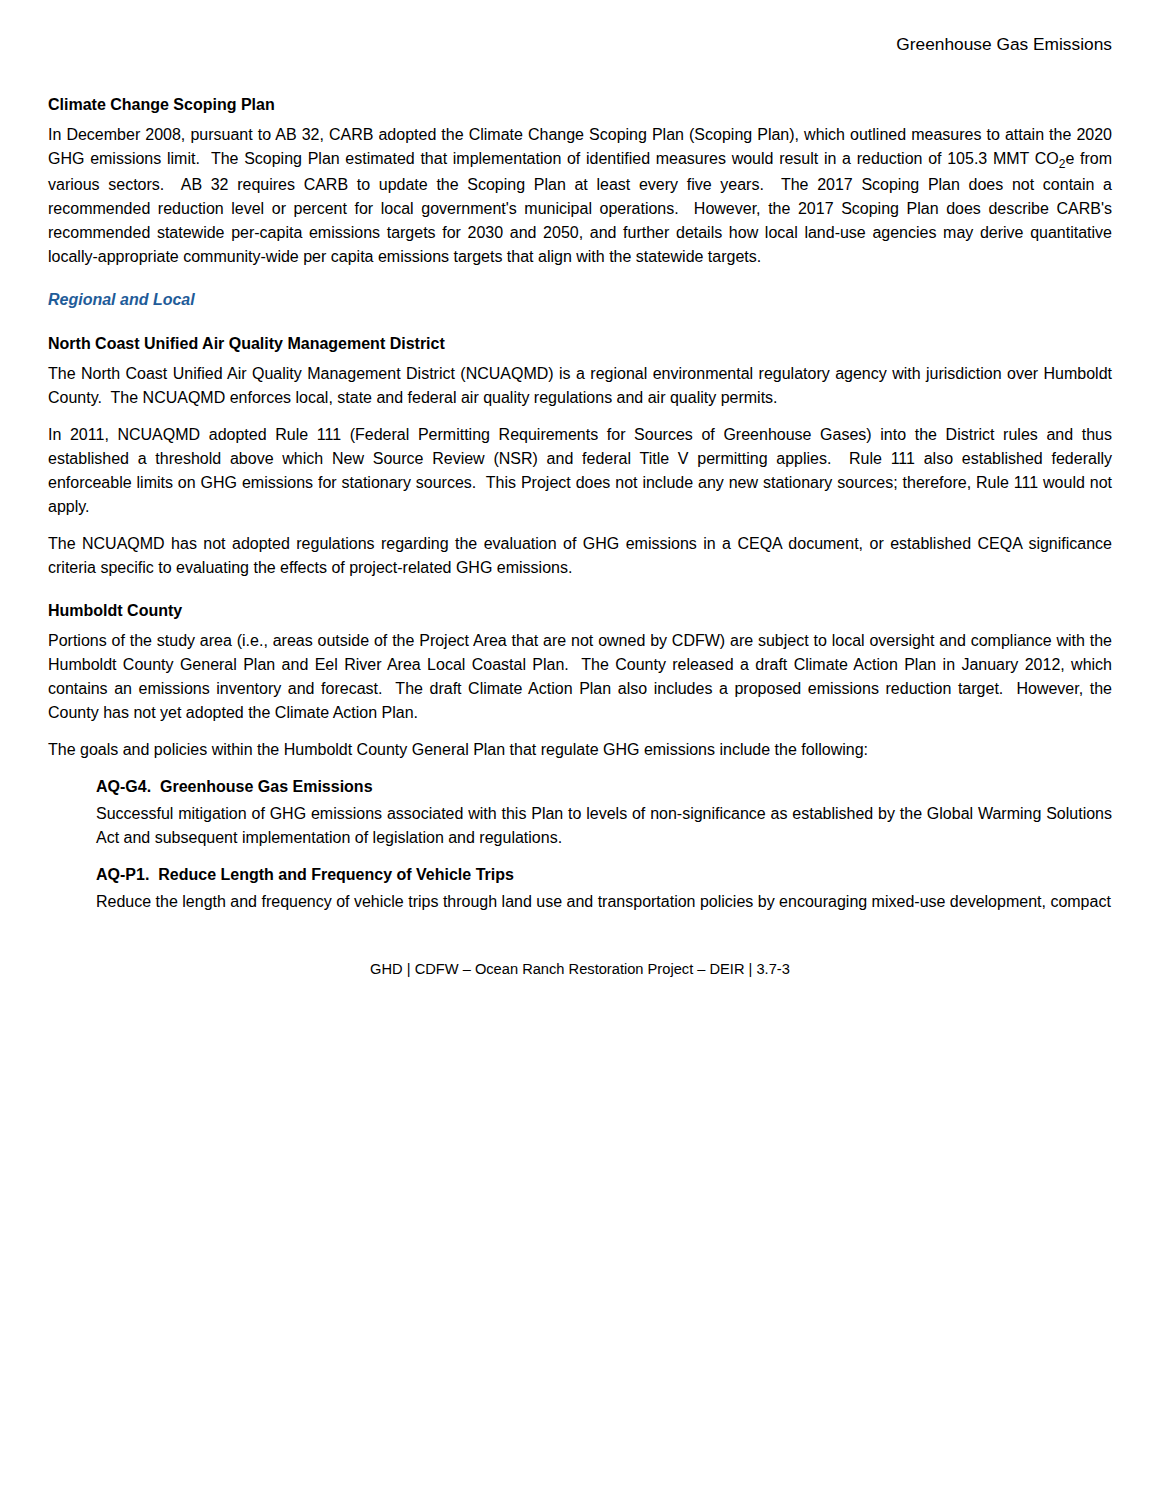Greenhouse Gas Emissions
Climate Change Scoping Plan
In December 2008, pursuant to AB 32, CARB adopted the Climate Change Scoping Plan (Scoping Plan), which outlined measures to attain the 2020 GHG emissions limit. The Scoping Plan estimated that implementation of identified measures would result in a reduction of 105.3 MMT CO2e from various sectors. AB 32 requires CARB to update the Scoping Plan at least every five years. The 2017 Scoping Plan does not contain a recommended reduction level or percent for local government's municipal operations. However, the 2017 Scoping Plan does describe CARB's recommended statewide per-capita emissions targets for 2030 and 2050, and further details how local land-use agencies may derive quantitative locally-appropriate community-wide per capita emissions targets that align with the statewide targets.
Regional and Local
North Coast Unified Air Quality Management District
The North Coast Unified Air Quality Management District (NCUAQMD) is a regional environmental regulatory agency with jurisdiction over Humboldt County. The NCUAQMD enforces local, state and federal air quality regulations and air quality permits.
In 2011, NCUAQMD adopted Rule 111 (Federal Permitting Requirements for Sources of Greenhouse Gases) into the District rules and thus established a threshold above which New Source Review (NSR) and federal Title V permitting applies. Rule 111 also established federally enforceable limits on GHG emissions for stationary sources. This Project does not include any new stationary sources; therefore, Rule 111 would not apply.
The NCUAQMD has not adopted regulations regarding the evaluation of GHG emissions in a CEQA document, or established CEQA significance criteria specific to evaluating the effects of project-related GHG emissions.
Humboldt County
Portions of the study area (i.e., areas outside of the Project Area that are not owned by CDFW) are subject to local oversight and compliance with the Humboldt County General Plan and Eel River Area Local Coastal Plan. The County released a draft Climate Action Plan in January 2012, which contains an emissions inventory and forecast. The draft Climate Action Plan also includes a proposed emissions reduction target. However, the County has not yet adopted the Climate Action Plan.
The goals and policies within the Humboldt County General Plan that regulate GHG emissions include the following:
AQ-G4. Greenhouse Gas Emissions
Successful mitigation of GHG emissions associated with this Plan to levels of non-significance as established by the Global Warming Solutions Act and subsequent implementation of legislation and regulations.
AQ-P1. Reduce Length and Frequency of Vehicle Trips
Reduce the length and frequency of vehicle trips through land use and transportation policies by encouraging mixed-use development, compact
GHD | CDFW – Ocean Ranch Restoration Project – DEIR | 3.7-3